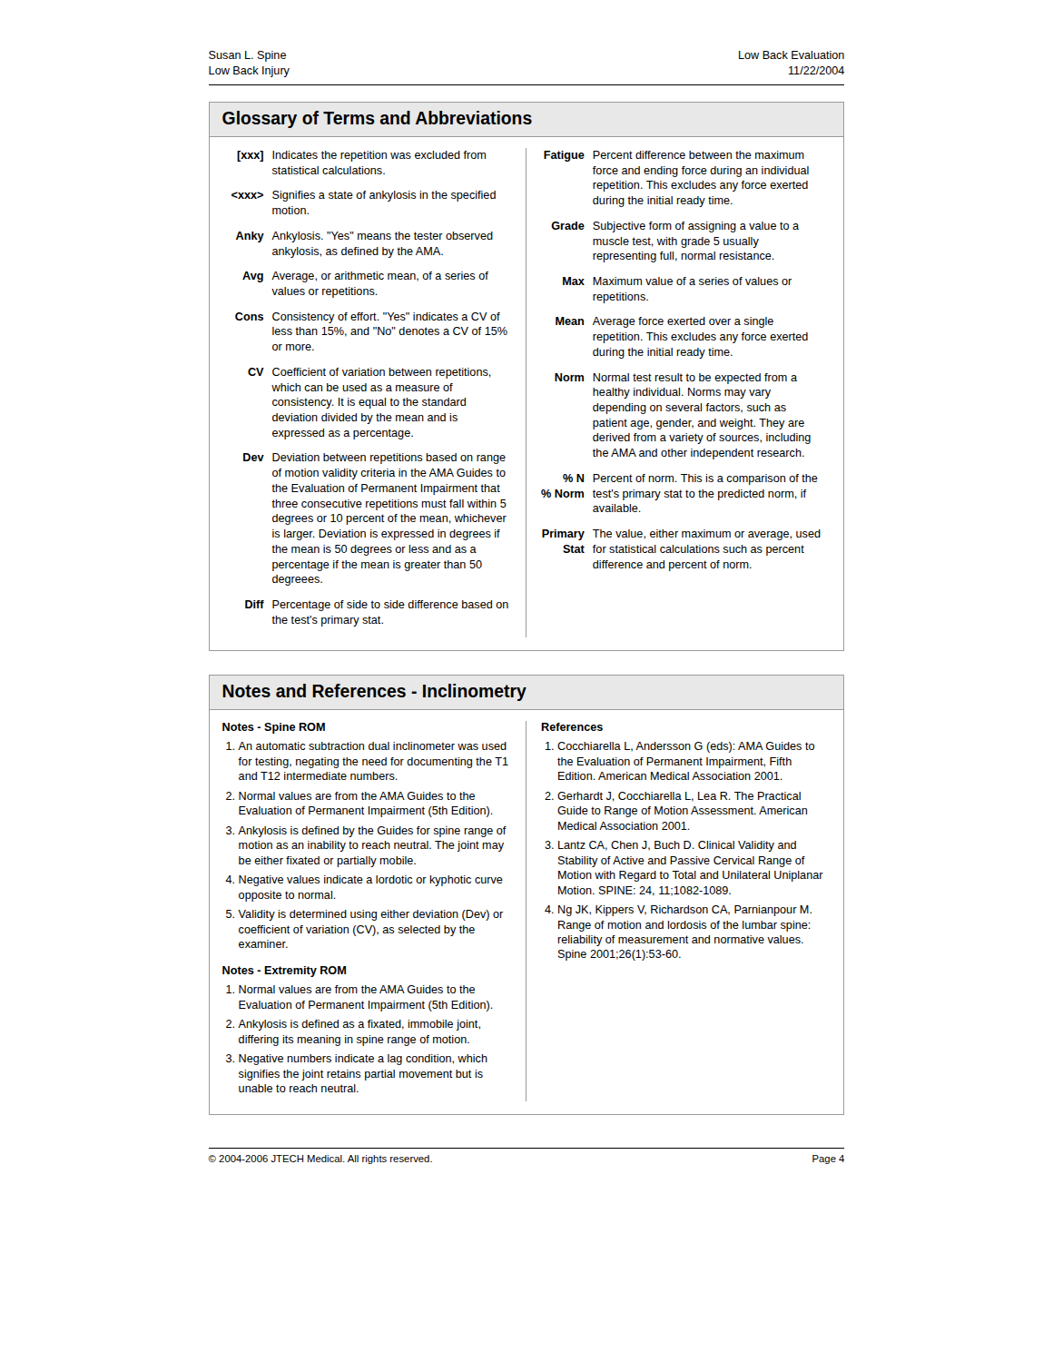Susan L. Spine
Low Back Injury
Low Back Evaluation
11/22/2004
Glossary of Terms and Abbreviations
| [xxx] | Indicates the repetition was excluded from statistical calculations. |
| <xxx> | Signifies a state of ankylosis in the specified motion. |
| Anky | Ankylosis. "Yes" means the tester observed ankylosis, as defined by the AMA. |
| Avg | Average, or arithmetic mean, of a series of values or repetitions. |
| Cons | Consistency of effort. "Yes" indicates a CV of less than 15%, and "No" denotes a CV of 15% or more. |
| CV | Coefficient of variation between repetitions, which can be used as a measure of consistency. It is equal to the standard deviation divided by the mean and is expressed as a percentage. |
| Dev | Deviation between repetitions based on range of motion validity criteria in the AMA Guides to the Evaluation of Permanent Impairment that three consecutive repetitions must fall within 5 degrees or 10 percent of the mean, whichever is larger. Deviation is expressed in degrees if the mean is 50 degrees or less and as a percentage if the mean is greater than 50 degreees. |
| Diff | Percentage of side to side difference based on the test's primary stat. |
| Fatigue | Percent difference between the maximum force and ending force during an individual repetition. This excludes any force exerted during the initial ready time. |
| Grade | Subjective form of assigning a value to a muscle test, with grade 5 usually representing full, normal resistance. |
| Max | Maximum value of a series of values or repetitions. |
| Mean | Average force exerted over a single repetition. This excludes any force exerted during the initial ready time. |
| Norm | Normal test result to be expected from a healthy individual. Norms may vary depending on several factors, such as patient age, gender, and weight. They are derived from a variety of sources, including the AMA and other independent research. |
| % N % Norm | Percent of norm. This is a comparison of the test's primary stat to the predicted norm, if available. |
| Primary Stat | The value, either maximum or average, used for statistical calculations such as percent difference and percent of norm. |
Notes and References - Inclinometry
Notes - Spine ROM
An automatic subtraction dual inclinometer was used for testing, negating the need for documenting the T1 and T12 intermediate numbers.
Normal values are from the AMA Guides to the Evaluation of Permanent Impairment (5th Edition).
Ankylosis is defined by the Guides for spine range of motion as an inability to reach neutral. The joint may be either fixated or partially mobile.
Negative values indicate a lordotic or kyphotic curve opposite to normal.
Validity is determined using either deviation (Dev) or coefficient of variation (CV), as selected by the examiner.
Notes - Extremity ROM
Normal values are from the AMA Guides to the Evaluation of Permanent Impairment (5th Edition).
Ankylosis is defined as a fixated, immobile joint, differing its meaning in spine range of motion.
Negative numbers indicate a lag condition, which signifies the joint retains partial movement but is unable to reach neutral.
References
Cocchiarella L, Andersson G (eds): AMA Guides to the Evaluation of Permanent Impairment, Fifth Edition. American Medical Association 2001.
Gerhardt J, Cocchiarella L, Lea R. The Practical Guide to Range of Motion Assessment. American Medical Association 2001.
Lantz CA, Chen J, Buch D. Clinical Validity and Stability of Active and Passive Cervical Range of Motion with Regard to Total and Unilateral Uniplanar Motion. SPINE: 24, 11;1082-1089.
Ng JK, Kippers V, Richardson CA, Parnianpour M. Range of motion and lordosis of the lumbar spine: reliability of measurement and normative values. Spine 2001;26(1):53-60.
© 2004-2006 JTECH Medical. All rights reserved.
Page 4